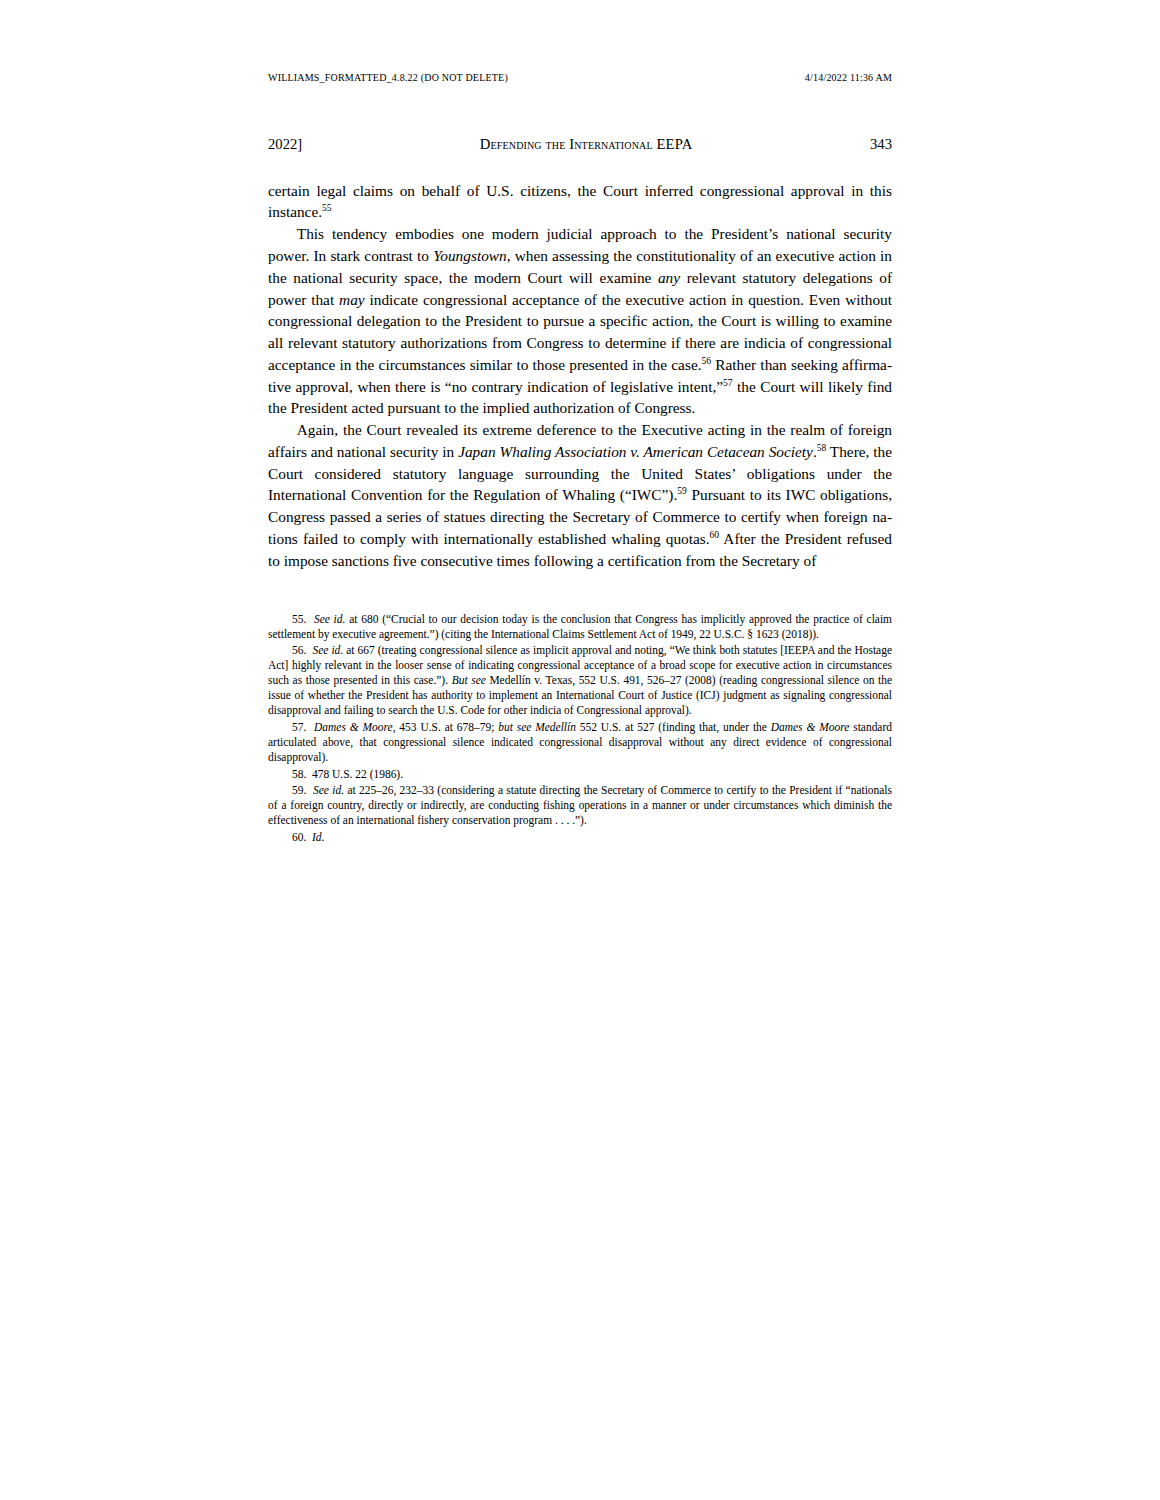Williams_Formatted_4.8.22 (Do Not Delete)
4/14/2022 11:36 AM
2022]
Defending the International EEPA
343
certain legal claims on behalf of U.S. citizens, the Court inferred congressional approval in this instance.55
This tendency embodies one modern judicial approach to the President’s national security power. In stark contrast to Youngstown, when assessing the constitutionality of an executive action in the national security space, the modern Court will examine any relevant statutory delegations of power that may indicate congressional acceptance of the executive action in question. Even without congressional delegation to the President to pursue a specific action, the Court is willing to examine all relevant statutory authorizations from Congress to determine if there are indicia of congressional acceptance in the circumstances similar to those presented in the case.56 Rather than seeking affirmative approval, when there is “no contrary indication of legislative intent,”57 the Court will likely find the President acted pursuant to the implied authorization of Congress.
Again, the Court revealed its extreme deference to the Executive acting in the realm of foreign affairs and national security in Japan Whaling Association v. American Cetacean Society.58 There, the Court considered statutory language surrounding the United States’ obligations under the International Convention for the Regulation of Whaling (“IWC”).59 Pursuant to its IWC obligations, Congress passed a series of statues directing the Secretary of Commerce to certify when foreign nations failed to comply with internationally established whaling quotas.60 After the President refused to impose sanctions five consecutive times following a certification from the Secretary of
55. See id. at 680 (“Crucial to our decision today is the conclusion that Congress has implicitly approved the practice of claim settlement by executive agreement.”) (citing the International Claims Settlement Act of 1949, 22 U.S.C. § 1623 (2018)).
56. See id. at 667 (treating congressional silence as implicit approval and noting, “We think both statutes [IEEPA and the Hostage Act] highly relevant in the looser sense of indicating congressional acceptance of a broad scope for executive action in circumstances such as those presented in this case.”). But see Medellín v. Texas, 552 U.S. 491, 526–27 (2008) (reading congressional silence on the issue of whether the President has authority to implement an International Court of Justice (ICJ) judgment as signaling congressional disapproval and failing to search the U.S. Code for other indicia of Congressional approval).
57. Dames & Moore, 453 U.S. at 678–79; but see Medellín 552 U.S. at 527 (finding that, under the Dames & Moore standard articulated above, that congressional silence indicated congressional disapproval without any direct evidence of congressional disapproval).
58. 478 U.S. 22 (1986).
59. See id. at 225–26, 232–33 (considering a statute directing the Secretary of Commerce to certify to the President if “nationals of a foreign country, directly or indirectly, are conducting fishing operations in a manner or under circumstances which diminish the effectiveness of an international fishery conservation program . . . .”).
60. Id.